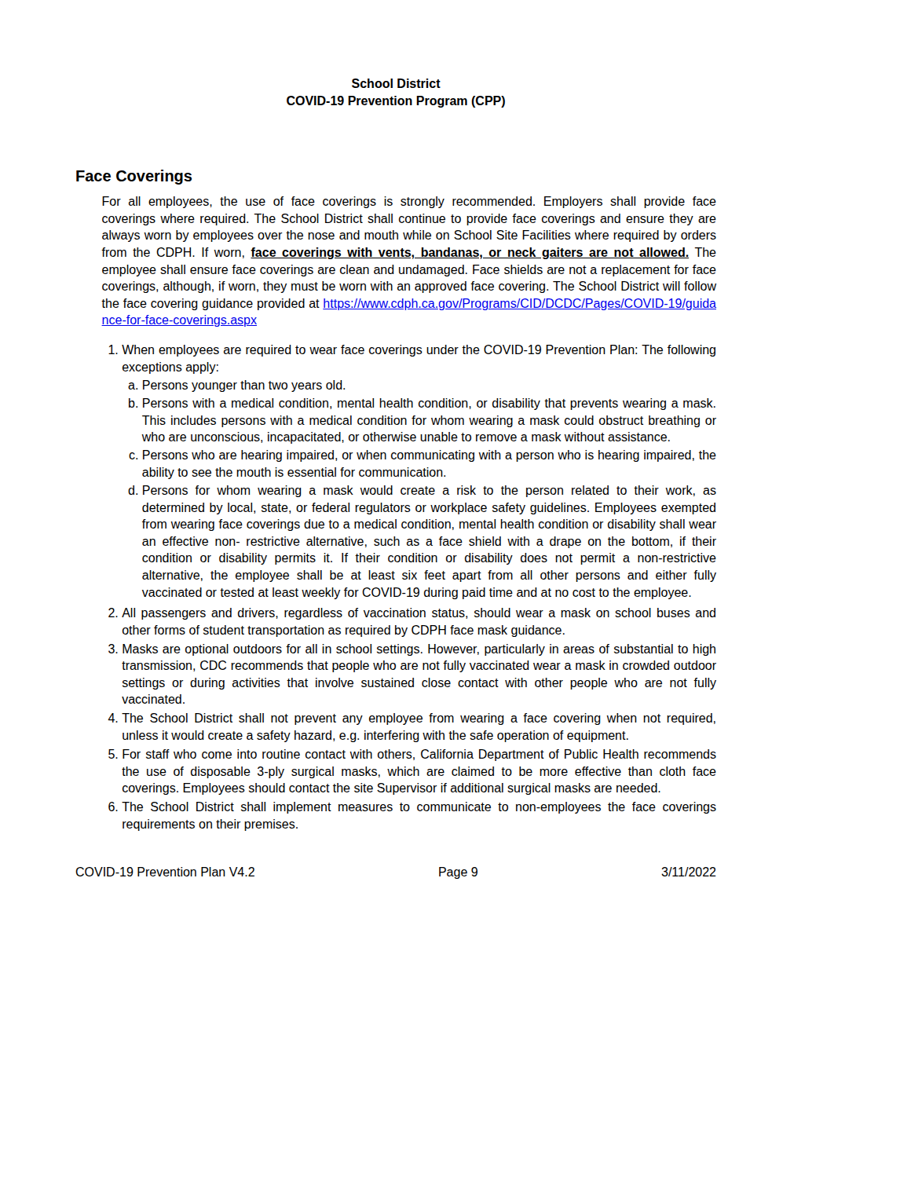School District
COVID-19 Prevention Program (CPP)
Face Coverings
For all employees, the use of face coverings is strongly recommended. Employers shall provide face coverings where required. The School District shall continue to provide face coverings and ensure they are always worn by employees over the nose and mouth while on School Site Facilities where required by orders from the CDPH. If worn, face coverings with vents, bandanas, or neck gaiters are not allowed. The employee shall ensure face coverings are clean and undamaged. Face shields are not a replacement for face coverings, although, if worn, they must be worn with an approved face covering. The School District will follow the face covering guidance provided at https://www.cdph.ca.gov/Programs/CID/DCDC/Pages/COVID-19/guidance-for-face-coverings.aspx
When employees are required to wear face coverings under the COVID-19 Prevention Plan: The following exceptions apply:
Persons younger than two years old.
Persons with a medical condition, mental health condition, or disability that prevents wearing a mask. This includes persons with a medical condition for whom wearing a mask could obstruct breathing or who are unconscious, incapacitated, or otherwise unable to remove a mask without assistance.
Persons who are hearing impaired, or when communicating with a person who is hearing impaired, the ability to see the mouth is essential for communication.
Persons for whom wearing a mask would create a risk to the person related to their work, as determined by local, state, or federal regulators or workplace safety guidelines. Employees exempted from wearing face coverings due to a medical condition, mental health condition or disability shall wear an effective non- restrictive alternative, such as a face shield with a drape on the bottom, if their condition or disability permits it. If their condition or disability does not permit a non-restrictive alternative, the employee shall be at least six feet apart from all other persons and either fully vaccinated or tested at least weekly for COVID-19 during paid time and at no cost to the employee.
All passengers and drivers, regardless of vaccination status, should wear a mask on school buses and other forms of student transportation as required by CDPH face mask guidance.
Masks are optional outdoors for all in school settings. However, particularly in areas of substantial to high transmission, CDC recommends that people who are not fully vaccinated wear a mask in crowded outdoor settings or during activities that involve sustained close contact with other people who are not fully vaccinated.
The School District shall not prevent any employee from wearing a face covering when not required, unless it would create a safety hazard, e.g. interfering with the safe operation of equipment.
For staff who come into routine contact with others, California Department of Public Health recommends the use of disposable 3-ply surgical masks, which are claimed to be more effective than cloth face coverings. Employees should contact the site Supervisor if additional surgical masks are needed.
The School District shall implement measures to communicate to non-employees the face coverings requirements on their premises.
COVID-19 Prevention Plan V4.2 Page 9 3/11/2022